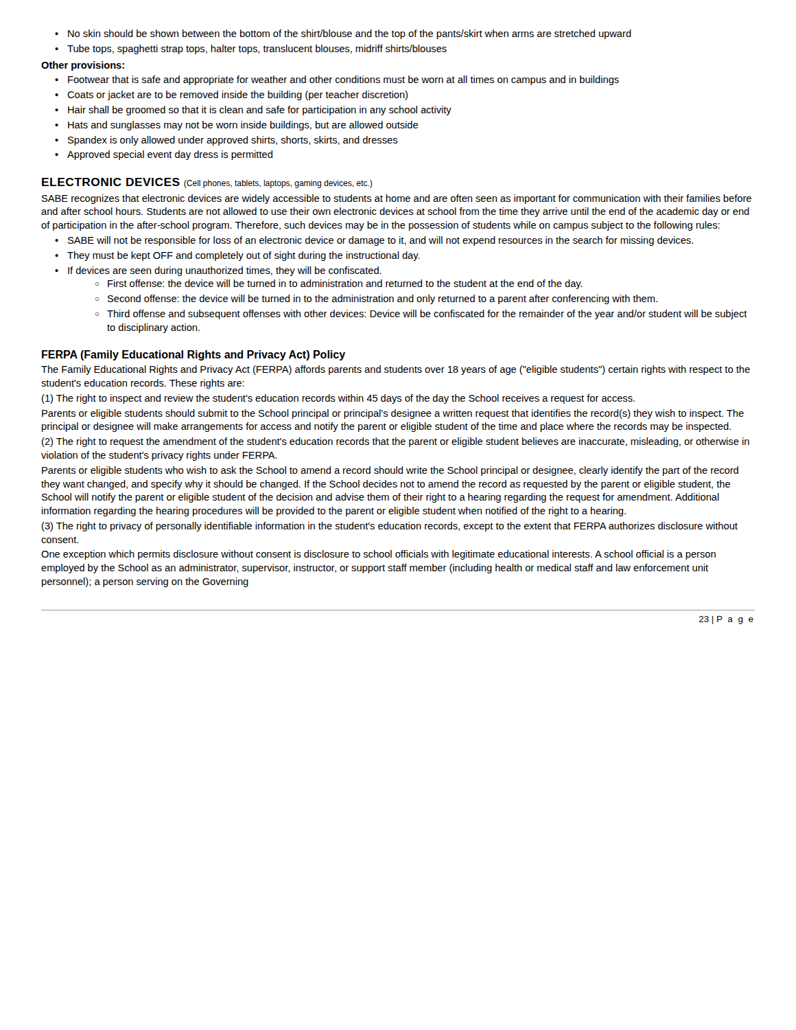No skin should be shown between the bottom of the shirt/blouse and the top of the pants/skirt when arms are stretched upward
Tube tops, spaghetti strap tops, halter tops, translucent blouses, midriff shirts/blouses
Other provisions:
Footwear that is safe and appropriate for weather and other conditions must be worn at all times on campus and in buildings
Coats or jacket are to be removed inside the building (per teacher discretion)
Hair shall be groomed so that it is clean and safe for participation in any school activity
Hats and sunglasses may not be worn inside buildings, but are allowed outside
Spandex is only allowed under approved shirts, shorts, skirts, and dresses
Approved special event day dress is permitted
ELECTRONIC DEVICES (Cell phones, tablets, laptops, gaming devices, etc.)
SABE recognizes that electronic devices are widely accessible to students at home and are often seen as important for communication with their families before and after school hours. Students are not allowed to use their own electronic devices at school from the time they arrive until the end of the academic day or end of participation in the after-school program. Therefore, such devices may be in the possession of students while on campus subject to the following rules:
SABE will not be responsible for loss of an electronic device or damage to it, and will not expend resources in the search for missing devices.
They must be kept OFF and completely out of sight during the instructional day.
If devices are seen during unauthorized times, they will be confiscated.
First offense: the device will be turned in to administration and returned to the student at the end of the day.
Second offense: the device will be turned in to the administration and only returned to a parent after conferencing with them.
Third offense and subsequent offenses with other devices: Device will be confiscated for the remainder of the year and/or student will be subject to disciplinary action.
FERPA (Family Educational Rights and Privacy Act) Policy
The Family Educational Rights and Privacy Act (FERPA) affords parents and students over 18 years of age ("eligible students") certain rights with respect to the student's education records. These rights are:
(1) The right to inspect and review the student's education records within 45 days of the day the School receives a request for access.
Parents or eligible students should submit to the School principal or principal's designee a written request that identifies the record(s) they wish to inspect. The principal or designee will make arrangements for access and notify the parent or eligible student of the time and place where the records may be inspected.
(2) The right to request the amendment of the student's education records that the parent or eligible student believes are inaccurate, misleading, or otherwise in violation of the student's privacy rights under FERPA.
Parents or eligible students who wish to ask the School to amend a record should write the School principal or designee, clearly identify the part of the record they want changed, and specify why it should be changed. If the School decides not to amend the record as requested by the parent or eligible student, the School will notify the parent or eligible student of the decision and advise them of their right to a hearing regarding the request for amendment. Additional information regarding the hearing procedures will be provided to the parent or eligible student when notified of the right to a hearing.
(3) The right to privacy of personally identifiable information in the student's education records, except to the extent that FERPA authorizes disclosure without consent.
One exception which permits disclosure without consent is disclosure to school officials with legitimate educational interests. A school official is a person employed by the School as an administrator, supervisor, instructor, or support staff member (including health or medical staff and law enforcement unit personnel); a person serving on the Governing
23 | P a g e